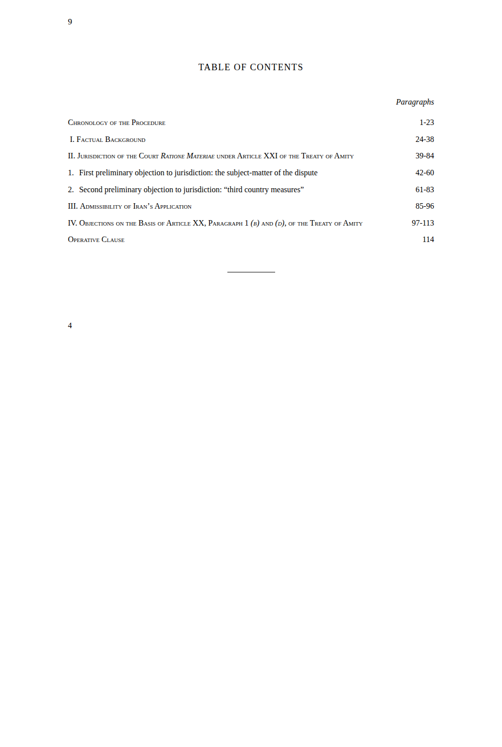9
TABLE OF CONTENTS
Paragraphs
| Chronology of the Procedure | 1-23 |
| I. Factual Background | 24-38 |
| II. Jurisdiction of the Court Ratione Materiae under Article XXI of the Treaty of Amity | 39-84 |
| 1. First preliminary objection to jurisdiction: the subject-matter of the dispute | 42-60 |
| 2. Second preliminary objection to jurisdiction: “third country measures” | 61-83 |
| III. Admissibility of Iran’s Application | 85-96 |
| IV. Objections on the Basis of Article XX, Paragraph 1 (b) and (d) , of the Treaty of Amity | 97-113 |
| Operative Clause | 114 |
4